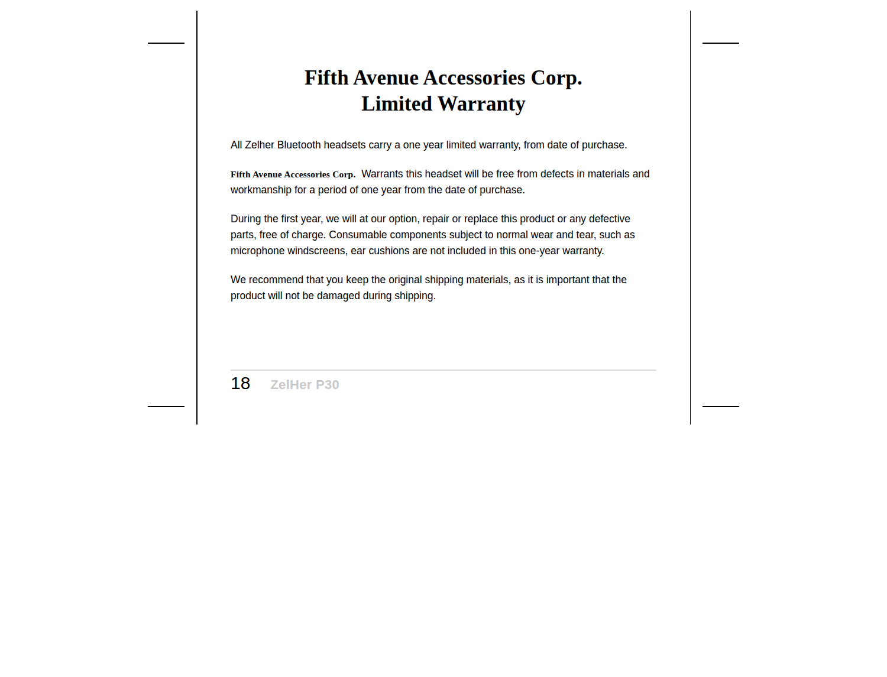Fifth Avenue Accessories Corp.
Limited Warranty
All Zelher Bluetooth headsets carry a one year limited warranty, from date of purchase.
Fifth Avenue Accessories Corp. Warrants this headset will be free from defects in materials and workmanship for a period of one year from the date of purchase.
During the first year, we will at our option, repair or replace this product or any defective parts, free of charge. Consumable components subject to normal wear and tear, such as microphone windscreens, ear cushions are not included in this one-year warranty.
We recommend that you keep the original shipping materials, as it is important that the product will not be damaged during shipping.
18 ZelHer P30